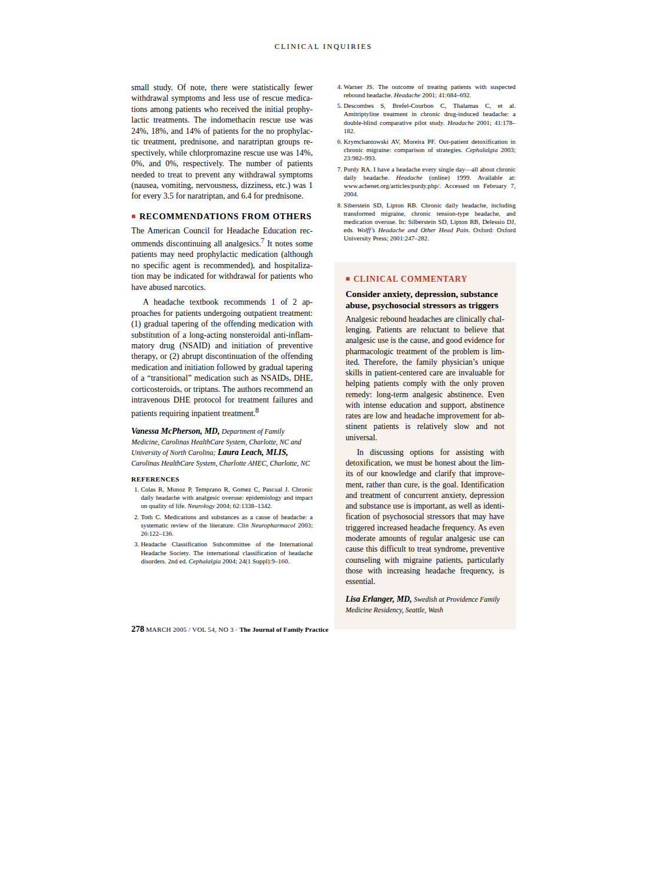Clinical Inquiries
small study. Of note, there were statistically fewer withdrawal symptoms and less use of rescue medications among patients who received the initial prophylactic treatments. The indomethacin rescue use was 24%, 18%, and 14% of patients for the no prophylactic treatment, prednisone, and naratriptan groups respectively, while chlorpromazine rescue use was 14%, 0%, and 0%, respectively. The number of patients needed to treat to prevent any withdrawal symptoms (nausea, vomiting, nervousness, dizziness, etc.) was 1 for every 3.5 for naratriptan, and 6.4 for prednisone.
Recommendations from others
The American Council for Headache Education recommends discontinuing all analgesics.7 It notes some patients may need prophylactic medication (although no specific agent is recommended), and hospitalization may be indicated for withdrawal for patients who have abused narcotics.
A headache textbook recommends 1 of 2 approaches for patients undergoing outpatient treatment: (1) gradual tapering of the offending medication with substitution of a long-acting nonsteroidal anti-inflammatory drug (NSAID) and initiation of preventive therapy, or (2) abrupt discontinuation of the offending medication and initiation followed by gradual tapering of a “transitional” medication such as NSAIDs, DHE, corticosteroids, or triptans. The authors recommend an intravenous DHE protocol for treatment failures and patients requiring inpatient treatment.8
Vanessa McPherson, MD, Department of Family Medicine, Carolinas HealthCare System, Charlotte, NC and University of North Carolina; Laura Leach, MLIS, Carolinas HealthCare System, Charlotte AHEC, Charlotte, NC
References
Colas R, Munoz P, Temprano R, Gomez C, Pascual J. Chronic daily headache with analgesic overuse: epidemiology and impact on quality of life. Neurology 2004; 62:1338–1342.
Toth C. Medications and substances as a cause of headache: a systematic review of the literature. Clin Neuropharmacol 2003; 26:122–136.
Headache Classification Subcommittee of the International Headache Society. The international classification of headache disorders. 2nd ed. Cephalalgia 2004; 24(1 Suppl):9–160.
Warner JS. The outcome of treating patients with suspected rebound headache. Headache 2001; 41:684–692.
Descombes S, Brefel-Courbon C, Thalamas C, et al. Amitriptyline treatment in chronic drug-induced headache: a double-blind comparative pilot study. Headache 2001; 41:178–182.
Krymchantowski AV, Moreira PF. Out-patient detoxification in chronic migraine: comparison of strategies. Cephalalgia 2003; 23:982–993.
Purdy RA. I have a headache every single day—all about chronic daily headache. Headache (online) 1999. Available at: www.achenet.org/articles/purdy.php/. Accessed on February 7, 2004.
Siberstein SD, Lipton RB. Chronic daily headache, including transformed migraine, chronic tension-type headache, and medication overuse. In: Silberstein SD, Lipton RB, Delessio DJ, eds. Wolff’s Headache and Other Head Pain. Oxford: Oxford University Press; 2001:247–282.
Clinical commentary
Consider anxiety, depression, substance abuse, psychosocial stressors as triggers
Analgesic rebound headaches are clinically challenging. Patients are reluctant to believe that analgesic use is the cause, and good evidence for pharmacologic treatment of the problem is limited. Therefore, the family physician’s unique skills in patient-centered care are invaluable for helping patients comply with the only proven remedy: long-term analgesic abstinence. Even with intense education and support, abstinence rates are low and headache improvement for abstinent patients is relatively slow and not universal.
In discussing options for assisting with detoxification, we must be honest about the limits of our knowledge and clarify that improvement, rather than cure, is the goal. Identification and treatment of concurrent anxiety, depression and substance use is important, as well as identification of psychosocial stressors that may have triggered increased headache frequency. As even moderate amounts of regular analgesic use can cause this difficult to treat syndrome, preventive counseling with migraine patients, particularly those with increasing headache frequency, is essential.
Lisa Erlanger, MD, Swedish at Providence Family Medicine Residency, Seattle, Wash
278 MARCH 2005 / VOL 54, NO 3 · The Journal of Family Practice